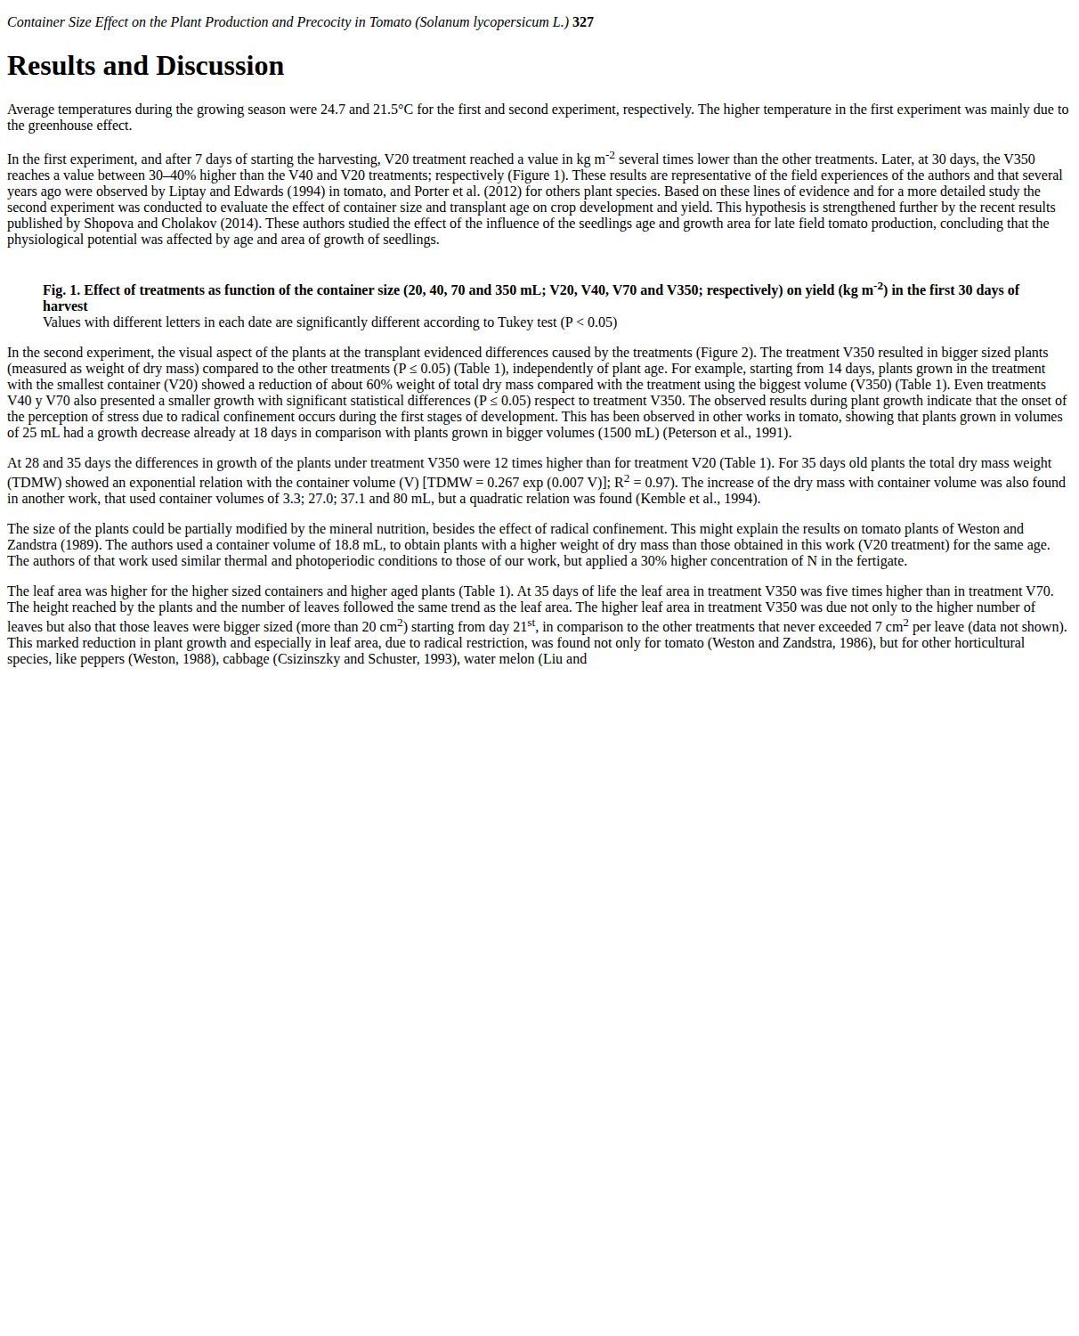Container Size Effect on the Plant Production and Precocity in Tomato (Solanum lycopersicum L.) 327
Results and Discussion
Average temperatures during the growing season were 24.7 and 21.5°C for the first and second experiment, respectively. The higher temperature in the first experiment was mainly due to the greenhouse effect.
In the first experiment, and after 7 days of starting the harvesting, V20 treatment reached a value in kg m-2 several times lower than the other treatments. Later, at 30 days, the V350 reaches a value between 30–40% higher than the V40 and V20 treatments; respectively (Figure 1). These results are representative of the field experiences of the authors and that several years ago were observed by Liptay and Edwards (1994) in tomato, and Porter et al. (2012) for others plant species. Based on these lines of evidence and for a more detailed study the second experiment was conducted to evaluate the effect of container size and transplant age on crop development and yield. This hypothesis is strengthened further by the recent results published by Shopova and Cholakov (2014). These authors studied the effect of the influence of the seedlings age and growth area for late field tomato production, concluding that the physiological potential was affected by age and area of growth of seedlings.
Fig. 1. Effect of treatments as function of the container size (20, 40, 70 and 350 mL; V20, V40, V70 and V350; respectively) on yield (kg m-2) in the first 30 days of harvest
Values with different letters in each date are significantly different according to Tukey test (P < 0.05)
In the second experiment, the visual aspect of the plants at the transplant evidenced differences caused by the treatments (Figure 2). The treatment V350 resulted in bigger sized plants (measured as weight of dry mass) compared to the other treatments (P ≤ 0.05) (Table 1), independently of plant age. For example, starting from 14 days, plants grown in the treatment with the smallest container (V20) showed a reduction of about 60% weight of total dry mass compared with the treatment using the biggest volume (V350) (Table 1). Even treatments V40 y V70 also presented a smaller growth with significant statistical differences (P ≤ 0.05) respect to treatment V350. The observed results during plant growth indicate that the onset of the perception of stress due to radical confinement occurs during the first stages of development. This has been observed in other works in tomato, showing that plants grown in volumes of 25 mL had a growth decrease already at 18 days in comparison with plants grown in bigger volumes (1500 mL) (Peterson et al., 1991).
At 28 and 35 days the differences in growth of the plants under treatment V350 were 12 times higher than for treatment V20 (Table 1). For 35 days old plants the total dry mass weight (TDMW) showed an exponential relation with the container volume (V) [TDMW = 0.267 exp (0.007 V)]; R2 = 0.97). The increase of the dry mass with container volume was also found in another work, that used container volumes of 3.3; 27.0; 37.1 and 80 mL, but a quadratic relation was found (Kemble et al., 1994).
The size of the plants could be partially modified by the mineral nutrition, besides the effect of radical confinement. This might explain the results on tomato plants of Weston and Zandstra (1989). The authors used a container volume of 18.8 mL, to obtain plants with a higher weight of dry mass than those obtained in this work (V20 treatment) for the same age. The authors of that work used similar thermal and photoperiodic conditions to those of our work, but applied a 30% higher concentration of N in the fertigate.
The leaf area was higher for the higher sized containers and higher aged plants (Table 1). At 35 days of life the leaf area in treatment V350 was five times higher than in treatment V70. The height reached by the plants and the number of leaves followed the same trend as the leaf area. The higher leaf area in treatment V350 was due not only to the higher number of leaves but also that those leaves were bigger sized (more than 20 cm2) starting from day 21st, in comparison to the other treatments that never exceeded 7 cm2 per leave (data not shown). This marked reduction in plant growth and especially in leaf area, due to radical restriction, was found not only for tomato (Weston and Zandstra, 1986), but for other horticultural species, like peppers (Weston, 1988), cabbage (Csizinszky and Schuster, 1993), water melon (Liu and